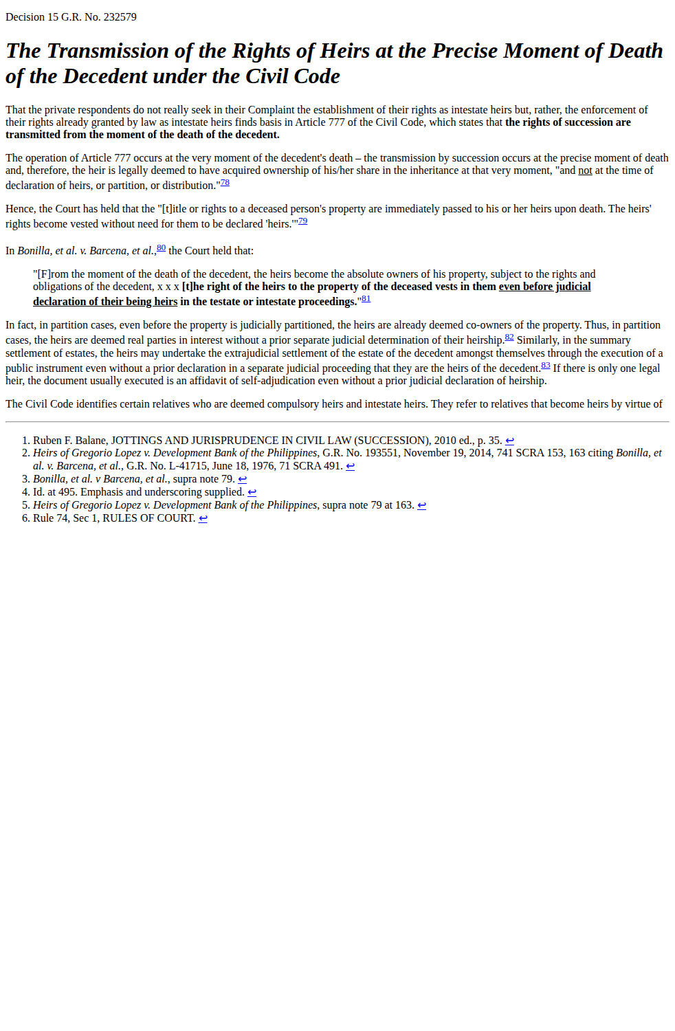Decision 15 G.R. No. 232579
The Transmission of the Rights of Heirs at the Precise Moment of Death of the Decedent under the Civil Code
That the private respondents do not really seek in their Complaint the establishment of their rights as intestate heirs but, rather, the enforcement of their rights already granted by law as intestate heirs finds basis in Article 777 of the Civil Code, which states that the rights of succession are transmitted from the moment of the death of the decedent.
The operation of Article 777 occurs at the very moment of the decedent's death – the transmission by succession occurs at the precise moment of death and, therefore, the heir is legally deemed to have acquired ownership of his/her share in the inheritance at that very moment, "and not at the time of declaration of heirs, or partition, or distribution."78
Hence, the Court has held that the "[t]itle or rights to a deceased person's property are immediately passed to his or her heirs upon death. The heirs' rights become vested without need for them to be declared 'heirs.'"79
In Bonilla, et al. v. Barcena, et al.,80 the Court held that:
"[F]rom the moment of the death of the decedent, the heirs become the absolute owners of his property, subject to the rights and obligations of the decedent, x x x [t]he right of the heirs to the property of the deceased vests in them even before judicial declaration of their being heirs in the testate or intestate proceedings."81
In fact, in partition cases, even before the property is judicially partitioned, the heirs are already deemed co-owners of the property. Thus, in partition cases, the heirs are deemed real parties in interest without a prior separate judicial determination of their heirship.82 Similarly, in the summary settlement of estates, the heirs may undertake the extrajudicial settlement of the estate of the decedent amongst themselves through the execution of a public instrument even without a prior declaration in a separate judicial proceeding that they are the heirs of the decedent.83 If there is only one legal heir, the document usually executed is an affidavit of self-adjudication even without a prior judicial declaration of heirship.
The Civil Code identifies certain relatives who are deemed compulsory heirs and intestate heirs. They refer to relatives that become heirs by virtue of
Ruben F. Balane, JOTTINGS AND JURISPRUDENCE IN CIVIL LAW (SUCCESSION), 2010 ed., p. 35. ↩
Heirs of Gregorio Lopez v. Development Bank of the Philippines, G.R. No. 193551, November 19, 2014, 741 SCRA 153, 163 citing Bonilla, et al. v. Barcena, et al., G.R. No. L-41715, June 18, 1976, 71 SCRA 491. ↩
Bonilla, et al. v Barcena, et al., supra note 79. ↩
Id. at 495. Emphasis and underscoring supplied. ↩
Heirs of Gregorio Lopez v. Development Bank of the Philippines, supra note 79 at 163. ↩
Rule 74, Sec 1, RULES OF COURT. ↩